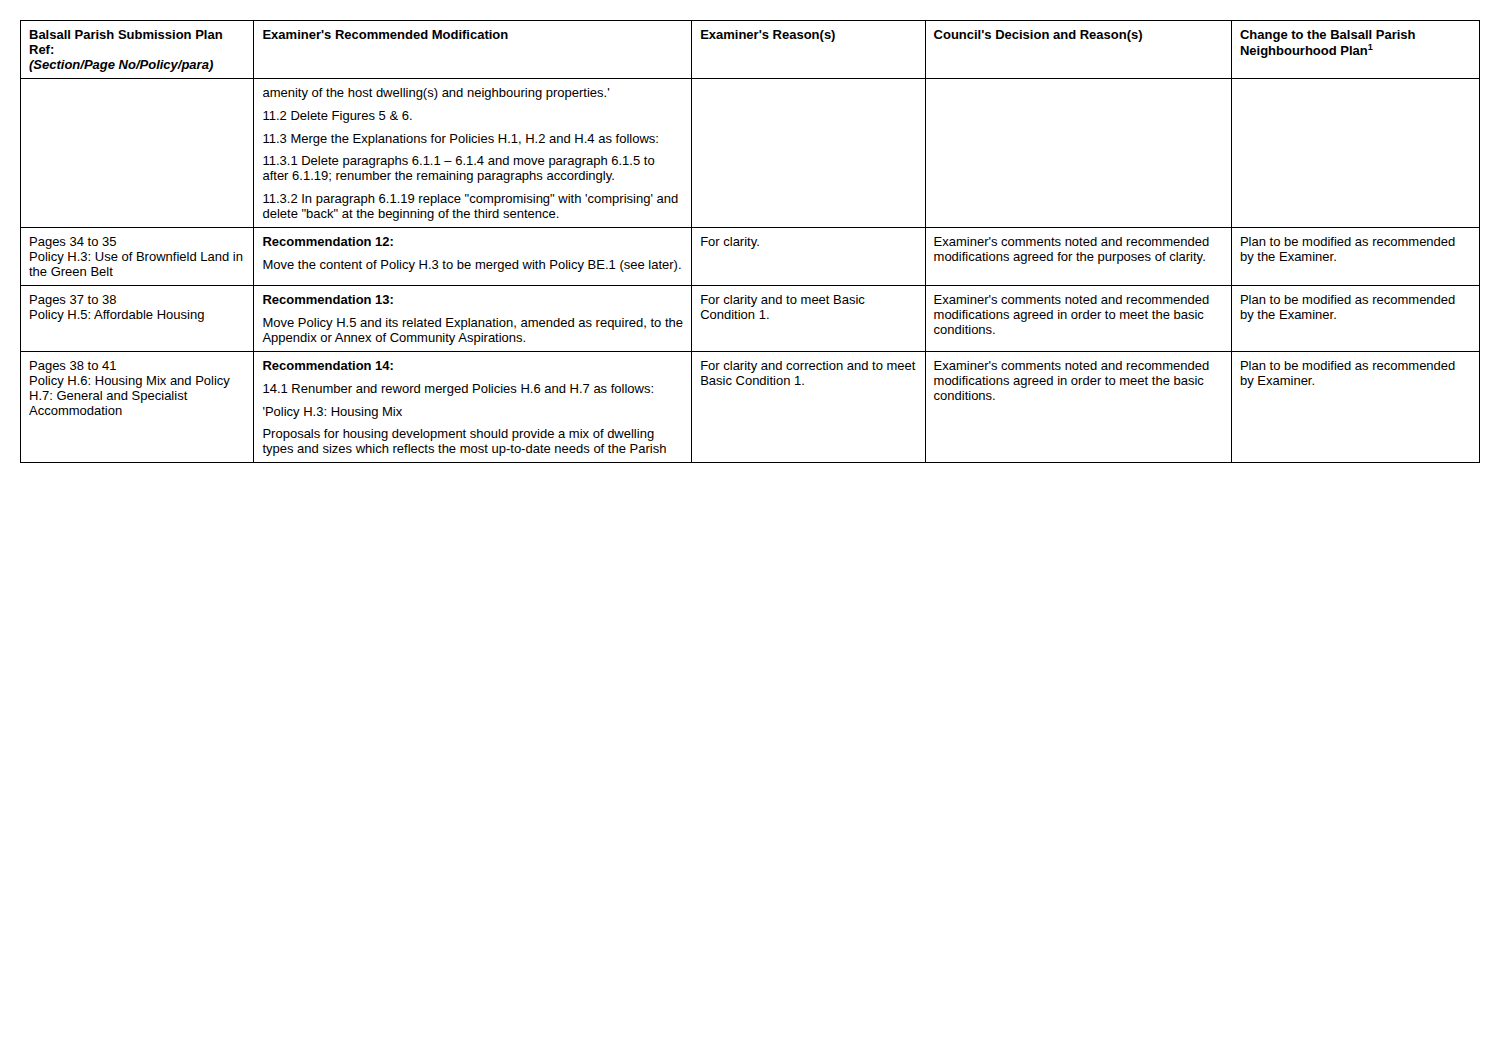| Balsall Parish Submission Plan Ref: (Section/Page No/Policy/para) | Examiner's Recommended Modification | Examiner's Reason(s) | Council's Decision and Reason(s) | Change to the Balsall Parish Neighbourhood Plan 1 |
| --- | --- | --- | --- | --- |
| | amenity of the host dwelling(s) and neighbouring properties.' 11.2 Delete Figures 5 & 6. 11.3 Merge the Explanations for Policies H.1, H.2 and H.4 as follows: 11.3.1 Delete paragraphs 6.1.1 – 6.1.4 and move paragraph 6.1.5 to after 6.1.19; renumber the remaining paragraphs accordingly. 11.3.2 In paragraph 6.1.19 replace "compromising" with 'comprising' and delete "back" at the beginning of the third sentence. | | | |
| Pages 34 to 35 Policy H.3: Use of Brownfield Land in the Green Belt | Recommendation 12: Move the content of Policy H.3 to be merged with Policy BE.1 (see later). | For clarity. | Examiner's comments noted and recommended modifications agreed for the purposes of clarity. | Plan to be modified as recommended by the Examiner. |
| Pages 37 to 38 Policy H.5: Affordable Housing | Recommendation 13: Move Policy H.5 and its related Explanation, amended as required, to the Appendix or Annex of Community Aspirations. | For clarity and to meet Basic Condition 1. | Examiner's comments noted and recommended modifications agreed in order to meet the basic conditions. | Plan to be modified as recommended by the Examiner. |
| Pages 38 to 41 Policy H.6: Housing Mix and Policy H.7: General and Specialist Accommodation | Recommendation 14: 14.1 Renumber and reword merged Policies H.6 and H.7 as follows: 'Policy H.3: Housing Mix Proposals for housing development should provide a mix of dwelling types and sizes which reflects the most up-to-date needs of the Parish | For clarity and correction and to meet Basic Condition 1. | Examiner's comments noted and recommended modifications agreed in order to meet the basic conditions. | Plan to be modified as recommended by Examiner. |